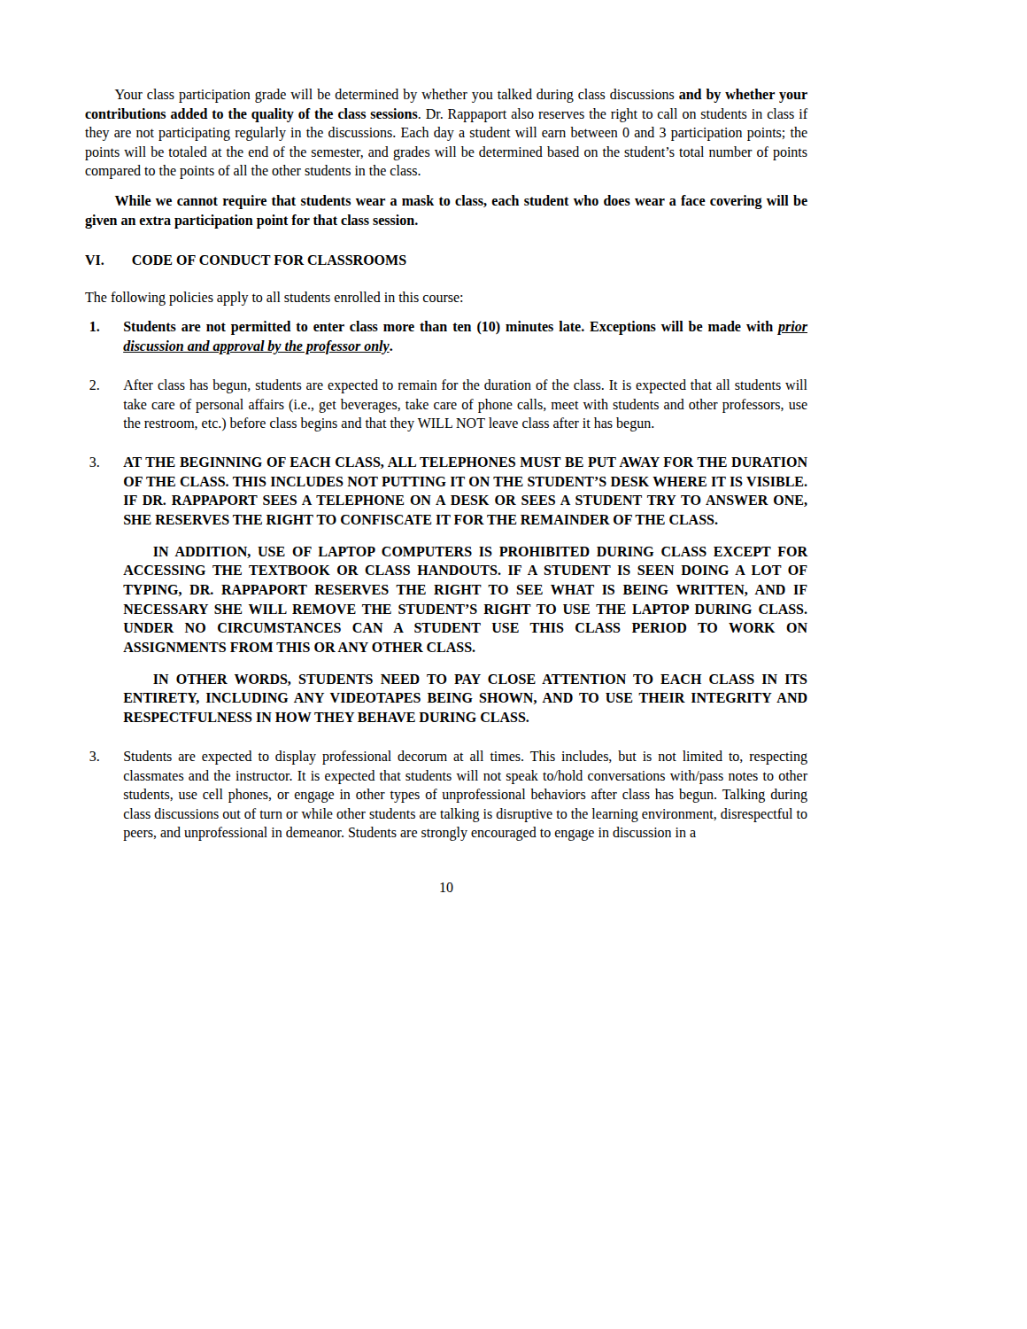Your class participation grade will be determined by whether you talked during class discussions and by whether your contributions added to the quality of the class sessions. Dr. Rappaport also reserves the right to call on students in class if they are not participating regularly in the discussions. Each day a student will earn between 0 and 3 participation points; the points will be totaled at the end of the semester, and grades will be determined based on the student’s total number of points compared to the points of all the other students in the class.
While we cannot require that students wear a mask to class, each student who does wear a face covering will be given an extra participation point for that class session.
VI. Code of Conduct for Classrooms
The following policies apply to all students enrolled in this course:
1. Students are not permitted to enter class more than ten (10) minutes late. Exceptions will be made with prior discussion and approval by the professor only.
2. After class has begun, students are expected to remain for the duration of the class. It is expected that all students will take care of personal affairs (i.e., get beverages, take care of phone calls, meet with students and other professors, use the restroom, etc.) before class begins and that they WILL NOT leave class after it has begun.
3.
AT THE BEGINNING OF EACH CLASS, ALL TELEPHONES MUST BE PUT AWAY FOR THE DURATION OF THE CLASS. THIS INCLUDES NOT PUTTING IT ON THE STUDENT’S DESK WHERE IT IS VISIBLE. IF DR. RAPPAPORT SEES A TELEPHONE ON A DESK OR SEES A STUDENT TRY TO ANSWER ONE, SHE RESERVES THE RIGHT TO CONFISCATE IT FOR THE REMAINDER OF THE CLASS.
IN ADDITION, USE OF LAPTOP COMPUTERS IS PROHIBITED DURING CLASS EXCEPT FOR ACCESSING THE TEXTBOOK OR CLASS HANDOUTS. IF A STUDENT IS SEEN DOING A LOT OF TYPING, DR. RAPPAPORT RESERVES THE RIGHT TO SEE WHAT IS BEING WRITTEN, AND IF NECESSARY SHE WILL REMOVE THE STUDENT’S RIGHT TO USE THE LAPTOP DURING CLASS. UNDER NO CIRCUMSTANCES CAN A STUDENT USE THIS CLASS PERIOD TO WORK ON ASSIGNMENTS FROM THIS OR ANY OTHER CLASS.
IN OTHER WORDS, STUDENTS NEED TO PAY CLOSE ATTENTION TO EACH CLASS IN ITS ENTIRETY, INCLUDING ANY VIDEOTAPES BEING SHOWN, AND TO USE THEIR INTEGRITY AND RESPECTFULNESS IN HOW THEY BEHAVE DURING CLASS.
3. Students are expected to display professional decorum at all times. This includes, but is not limited to, respecting classmates and the instructor. It is expected that students will not speak to/hold conversations with/pass notes to other students, use cell phones, or engage in other types of unprofessional behaviors after class has begun. Talking during class discussions out of turn or while other students are talking is disruptive to the learning environment, disrespectful to peers, and unprofessional in demeanor. Students are strongly encouraged to engage in discussion in a
10